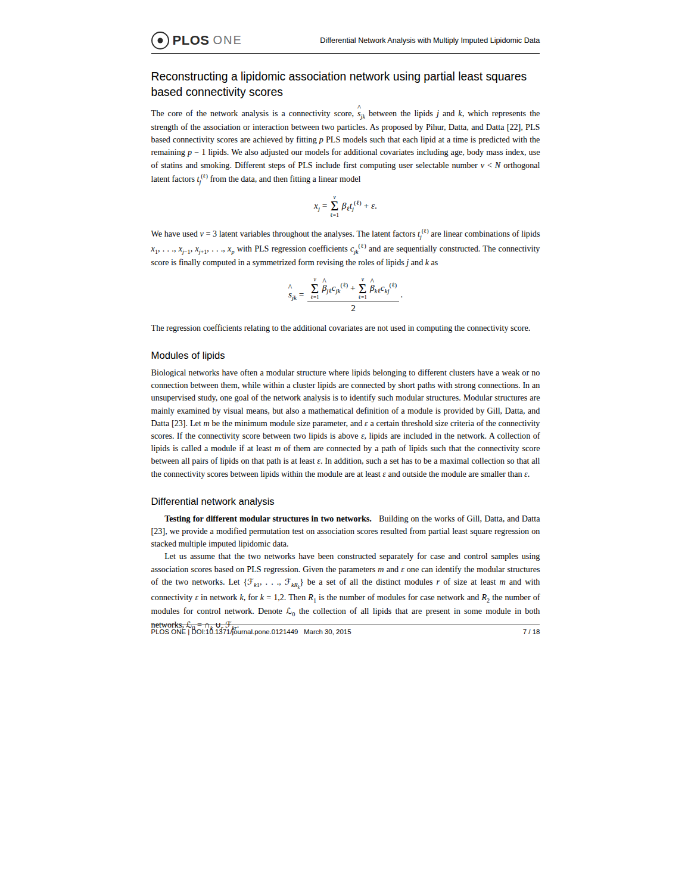PLOS ONE
Differential Network Analysis with Multiply Imputed Lipidomic Data
Reconstructing a lipidomic association network using partial least squares based connectivity scores
The core of the network analysis is a connectivity score, sjk between the lipids j and k, which represents the strength of the association or interaction between two particles. As proposed by Pihur, Datta, and Datta [22], PLS based connectivity scores are achieved by fitting p PLS models such that each lipid at a time is predicted with the remaining p − 1 lipids. We also adjusted our models for additional covariates including age, body mass index, use of statins and smoking. Different steps of PLS include first computing user selectable number v < N orthogonal latent factors tj(ℓ) from the data, and then fitting a linear model
xj = vΣℓ=1 βℓtj(ℓ) + ε.
We have used v = 3 latent variables throughout the analyses. The latent factors tj(ℓ) are linear combinations of lipids x 1, . . ., xj−1, xj+1, . . ., xp with PLS regression coefficients cjk(ℓ) and are sequentially constructed. The connectivity score is finally computed in a symmetrized form revising the roles of lipids j and k as
sjk = vΣℓ=1 βjℓ cjk(ℓ) + vΣℓ=1 βkℓ ckj(ℓ) 2 .
The regression coefficients relating to the additional covariates are not used in computing the connectivity score.
Modules of lipids
Biological networks have often a modular structure where lipids belonging to different clusters have a weak or no connection between them, while within a cluster lipids are connected by short paths with strong connections. In an unsupervised study, one goal of the network analysis is to identify such modular structures. Modular structures are mainly examined by visual means, but also a mathematical definition of a module is provided by Gill, Datta, and Datta [23]. Let m be the minimum module size parameter, and ε a certain threshold size criteria of the connectivity scores. If the connectivity score between two lipids is above ε, lipids are included in the network. A collection of lipids is called a module if at least m of them are connected by a path of lipids such that the connectivity score between all pairs of lipids on that path is at least ε. In addition, such a set has to be a maximal collection so that all the connectivity scores between lipids within the module are at least ε and outside the module are smaller than ε.
Differential network analysis
Testing for different modular structures in two networks. Building on the works of Gill, Datta, and Datta [23], we provide a modified permutation test on association scores resulted from partial least square regression on stacked multiple imputed lipidomic data.
Let us assume that the two networks have been constructed separately for case and control samples using association scores based on PLS regression. Given the parameters m and ε one can identify the modular structures of the two networks. Let {ℱk1, . . ., ℱkRk} be a set of all the distinct modules r of size at least m and with connectivity ε in network k, for k = 1,2. Then R 1 is the number of modules for case network and R 2 the number of modules for control network. Denote ℒ0 the collection of all lipids that are present in some module in both networks, ℒ0 = ∩k ∪r ℱkr.
PLOS ONE | DOI:10.1371/journal.pone.0121449 March 30, 2015
7 / 18